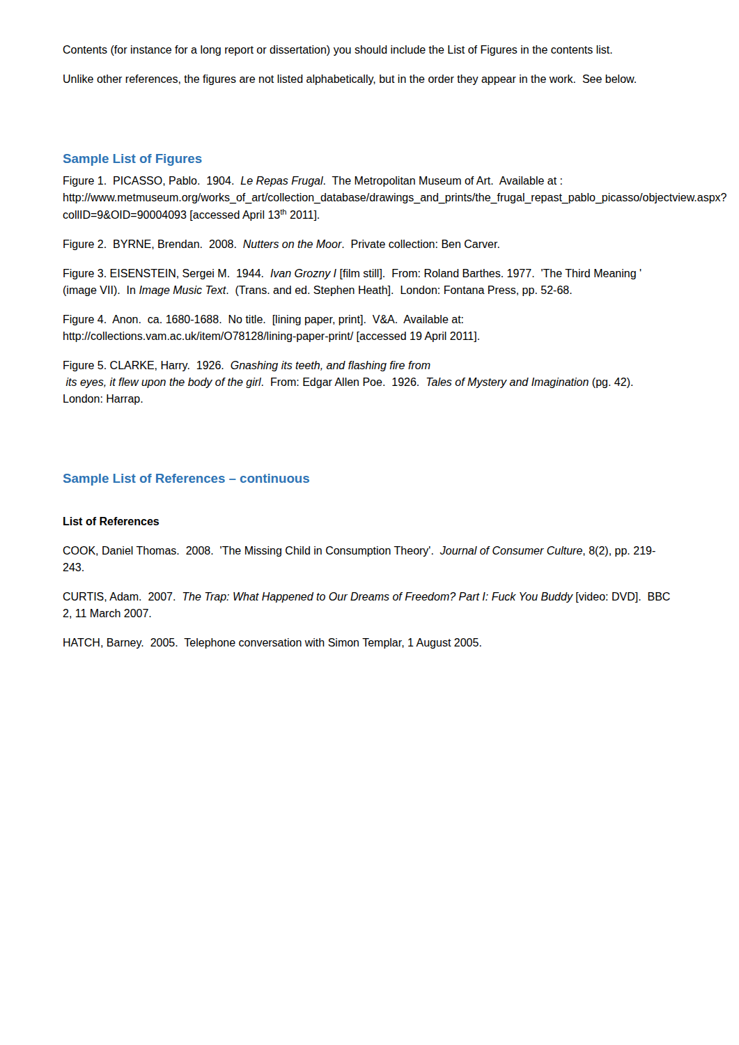Contents (for instance for a long report or dissertation) you should include the List of Figures in the contents list.
Unlike other references, the figures are not listed alphabetically, but in the order they appear in the work. See below.
Sample List of Figures
Figure 1. PICASSO, Pablo. 1904. Le Repas Frugal. The Metropolitan Museum of Art. Available at :
http://www.metmuseum.org/works_of_art/collection_database/drawings_and_prints/the_frugal_repast_pablo_picasso/objectview.aspx?collID=9&OID=90004093 [accessed April 13th 2011].
Figure 2. BYRNE, Brendan. 2008. Nutters on the Moor. Private collection: Ben Carver.
Figure 3. EISENSTEIN, Sergei M. 1944. Ivan Grozny I [film still]. From: Roland Barthes. 1977. 'The Third Meaning ' (image VII). In Image Music Text. (Trans. and ed. Stephen Heath]. London: Fontana Press, pp. 52-68.
Figure 4. Anon. ca. 1680-1688. No title. [lining paper, print]. V&A. Available at: http://collections.vam.ac.uk/item/O78128/lining-paper-print/ [accessed 19 April 2011].
Figure 5. CLARKE, Harry. 1926. Gnashing its teeth, and flashing fire from
its eyes, it flew upon the body of the girl. From: Edgar Allen Poe. 1926. Tales of Mystery and Imagination (pg. 42). London: Harrap.
Sample List of References – continuous
List of References
COOK, Daniel Thomas. 2008. 'The Missing Child in Consumption Theory'. Journal of Consumer Culture, 8(2), pp. 219-243.
CURTIS, Adam. 2007. The Trap: What Happened to Our Dreams of Freedom? Part I: Fuck You Buddy [video: DVD]. BBC 2, 11 March 2007.
HATCH, Barney. 2005. Telephone conversation with Simon Templar, 1 August 2005.